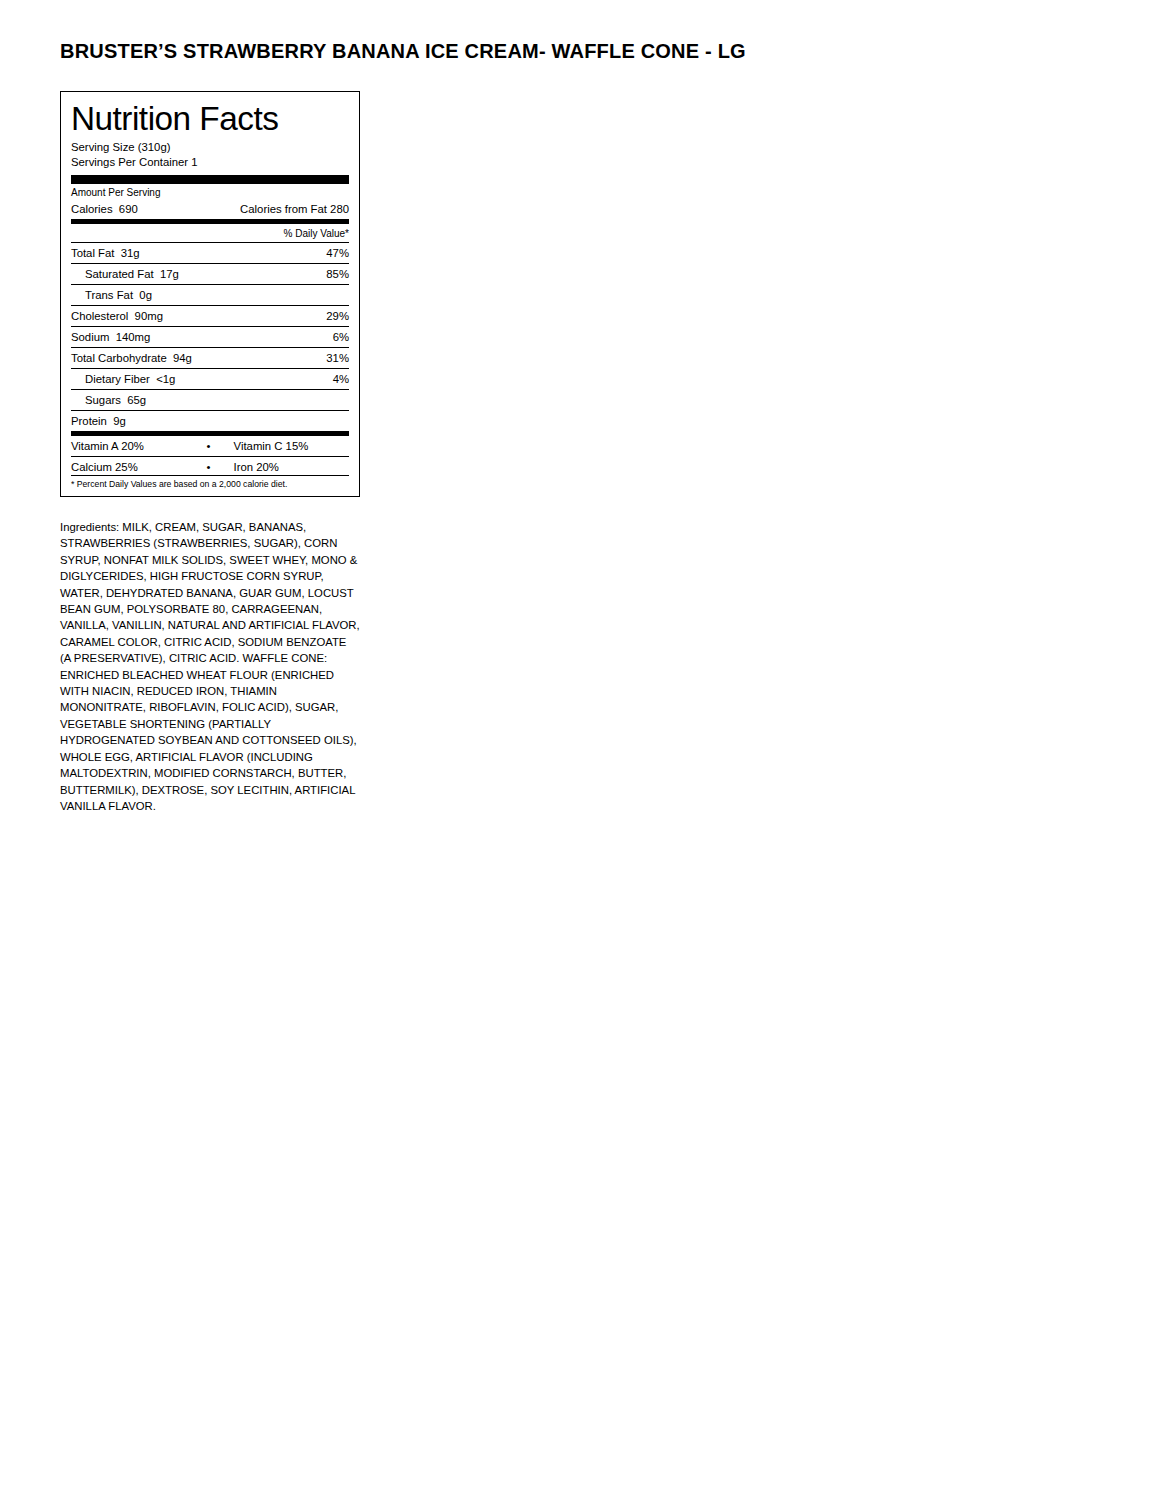BRUSTER’S STRAWBERRY BANANA ICE CREAM- WAFFLE CONE - LG
Nutrition Facts
Serving Size (310g)
Servings Per Container 1
Amount Per Serving
| Calories 690 | Calories from Fat 280 |
| | % Daily Value* |
| Total Fat 31g | 47% |
| Saturated Fat 17g | 85% |
| Trans Fat 0g | |
| Cholesterol 90mg | 29% |
| Sodium 140mg | 6% |
| Total Carbohydrate 94g | 31% |
| Dietary Fiber <1g | 4% |
| Sugars 65g | |
| Protein 9g | |
| Vitamin A 20% | • | Vitamin C 15% |
| Calcium 25% | • | Iron 20% |
* Percent Daily Values are based on a 2,000 calorie diet.
Ingredients: MILK, CREAM, SUGAR, BANANAS, STRAWBERRIES (STRAWBERRIES, SUGAR), CORN SYRUP, NONFAT MILK SOLIDS, SWEET WHEY, MONO & DIGLYCERIDES, HIGH FRUCTOSE CORN SYRUP, WATER, DEHYDRATED BANANA, GUAR GUM, LOCUST BEAN GUM, POLYSORBATE 80, CARRAGEENAN, VANILLA, VANILLIN, NATURAL AND ARTIFICIAL FLAVOR, CARAMEL COLOR, CITRIC ACID, SODIUM BENZOATE (A PRESERVATIVE), CITRIC ACID. WAFFLE CONE: ENRICHED BLEACHED WHEAT FLOUR (ENRICHED WITH NIACIN, REDUCED IRON, THIAMIN MONONITRATE, RIBOFLAVIN, FOLIC ACID), SUGAR, VEGETABLE SHORTENING (PARTIALLY HYDROGENATED SOYBEAN AND COTTONSEED OILS), WHOLE EGG, ARTIFICIAL FLAVOR (INCLUDING MALTODEXTRIN, MODIFIED CORNSTARCH, BUTTER, BUTTERMILK), DEXTROSE, SOY LECITHIN, ARTIFICIAL VANILLA FLAVOR.